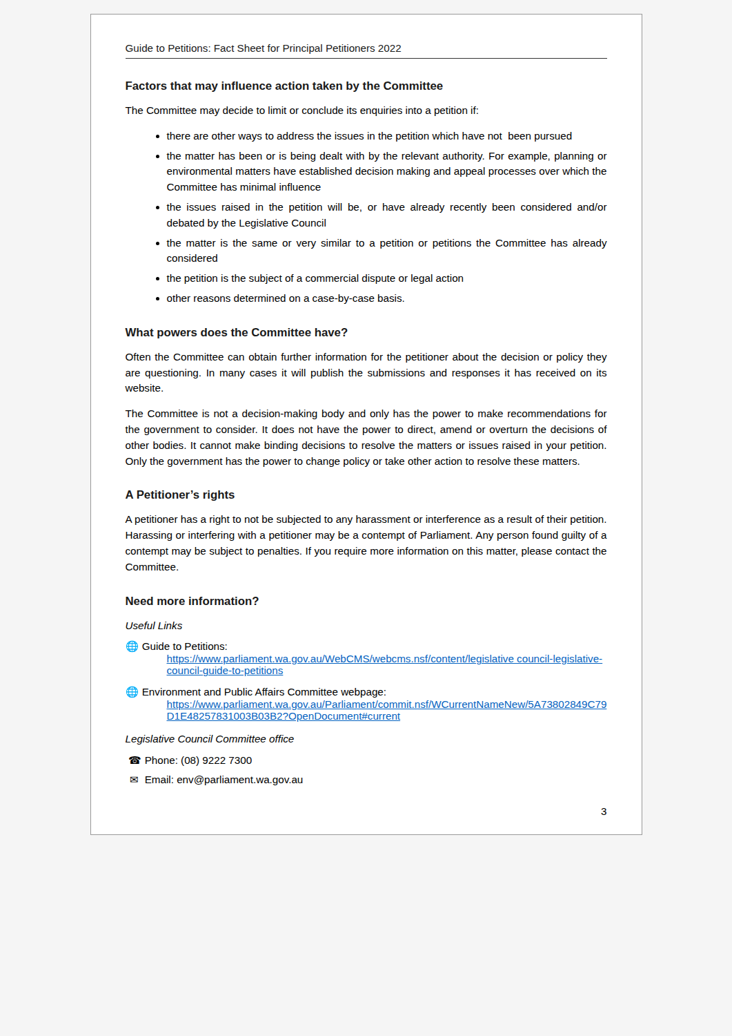Guide to Petitions: Fact Sheet for Principal Petitioners 2022
Factors that may influence action taken by the Committee
The Committee may decide to limit or conclude its enquiries into a petition if:
there are other ways to address the issues in the petition which have not been pursued
the matter has been or is being dealt with by the relevant authority. For example, planning or environmental matters have established decision making and appeal processes over which the Committee has minimal influence
the issues raised in the petition will be, or have already recently been considered and/or debated by the Legislative Council
the matter is the same or very similar to a petition or petitions the Committee has already considered
the petition is the subject of a commercial dispute or legal action
other reasons determined on a case-by-case basis.
What powers does the Committee have?
Often the Committee can obtain further information for the petitioner about the decision or policy they are questioning. In many cases it will publish the submissions and responses it has received on its website.
The Committee is not a decision-making body and only has the power to make recommendations for the government to consider. It does not have the power to direct, amend or overturn the decisions of other bodies. It cannot make binding decisions to resolve the matters or issues raised in your petition. Only the government has the power to change policy or take other action to resolve these matters.
A Petitioner’s rights
A petitioner has a right to not be subjected to any harassment or interference as a result of their petition. Harassing or interfering with a petitioner may be a contempt of Parliament. Any person found guilty of a contempt may be subject to penalties. If you require more information on this matter, please contact the Committee.
Need more information?
Useful Links
🌐Guide to Petitions:
https://www.parliament.wa.gov.au/WebCMS/webcms.nsf/content/legislative council-legislative-council-guide-to-petitions
🌐Environment and Public Affairs Committee webpage:
https://www.parliament.wa.gov.au/Parliament/commit.nsf/WCurrentNameNew/5A73802849C79D1E48257831003B03B2?OpenDocument#current
Legislative Council Committee office
☎Phone: (08) 9222 7300
✉Email: env@parliament.wa.gov.au
3